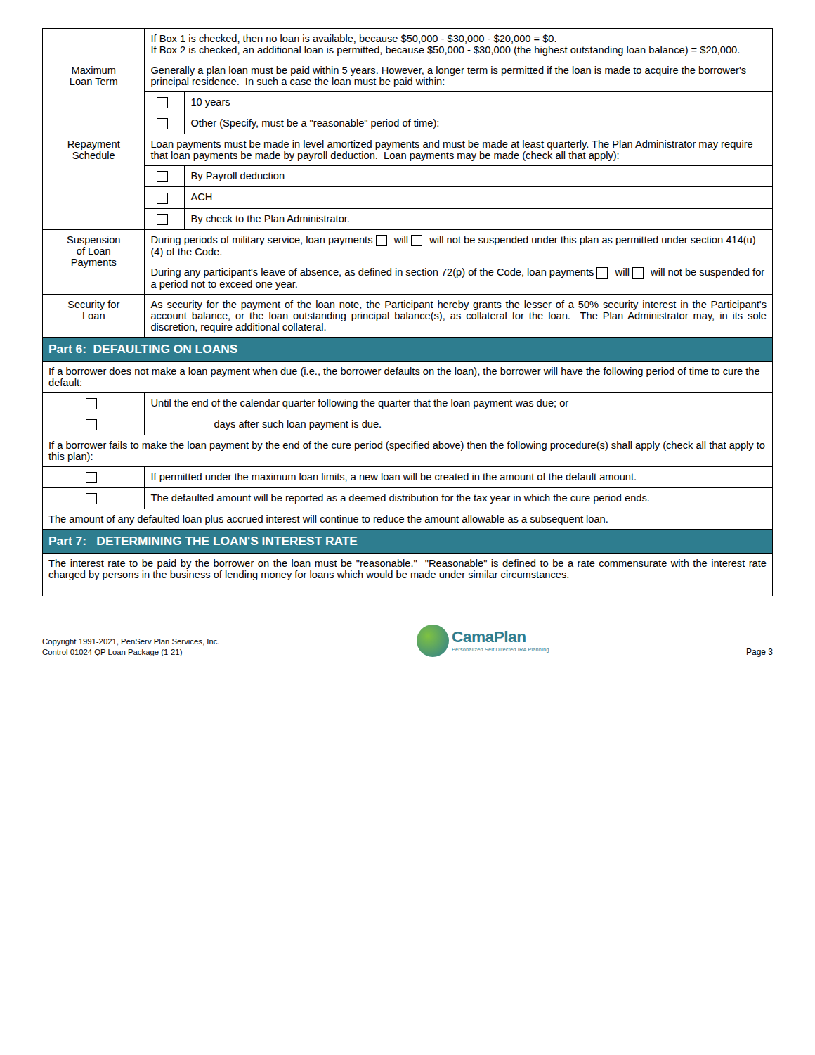| | If Box 1 is checked, then no loan is available, because $50,000 - $30,000 - $20,000 = $0. If Box 2 is checked, an additional loan is permitted, because $50,000 - $30,000 (the highest outstanding loan balance) = $20,000. |
| Maximum Loan Term | Generally a plan loan must be paid within 5 years. However, a longer term is permitted if the loan is made to acquire the borrower's principal residence. In such a case the loan must be paid within: |
| | 10 years |
| | Other (Specify, must be a "reasonable" period of time): |
| Repayment Schedule | Loan payments must be made in level amortized payments and must be made at least quarterly. The Plan Administrator may require that loan payments be made by payroll deduction. Loan payments may be made (check all that apply): |
| | By Payroll deduction |
| | ACH |
| | By check to the Plan Administrator. |
| Suspension of Loan Payments | During periods of military service, loan payments will will not be suspended under this plan as permitted under section 414(u)(4) of the Code. |
| During any participant's leave of absence, as defined in section 72(p) of the Code, loan payments will will not be suspended for a period not to exceed one year. |
| Security for Loan | As security for the payment of the loan note, the Participant hereby grants the lesser of a 50% security interest in the Participant's account balance, or the loan outstanding principal balance(s), as collateral for the loan. The Plan Administrator may, in its sole discretion, require additional collateral. |
| Part 6: DEFAULTING ON LOANS |
| If a borrower does not make a loan payment when due (i.e., the borrower defaults on the loan), the borrower will have the following period of time to cure the default: |
| | Until the end of the calendar quarter following the quarter that the loan payment was due; or |
| | days after such loan payment is due. |
| If a borrower fails to make the loan payment by the end of the cure period (specified above) then the following procedure(s) shall apply (check all that apply to this plan): |
| | If permitted under the maximum loan limits, a new loan will be created in the amount of the default amount. |
| | The defaulted amount will be reported as a deemed distribution for the tax year in which the cure period ends. |
| The amount of any defaulted loan plus accrued interest will continue to reduce the amount allowable as a subsequent loan. |
| Part 7: DETERMINING THE LOAN'S INTEREST RATE |
| The interest rate to be paid by the borrower on the loan must be "reasonable." "Reasonable" is defined to be a rate commensurate with the interest rate charged by persons in the business of lending money for loans which would be made under similar circumstances. |
Copyright 1991-2021, PenServ Plan Services, Inc.
Control 01024 QP Loan Package (1-21)
CamaPlan
Personalized Self Directed IRA Planning
Page 3